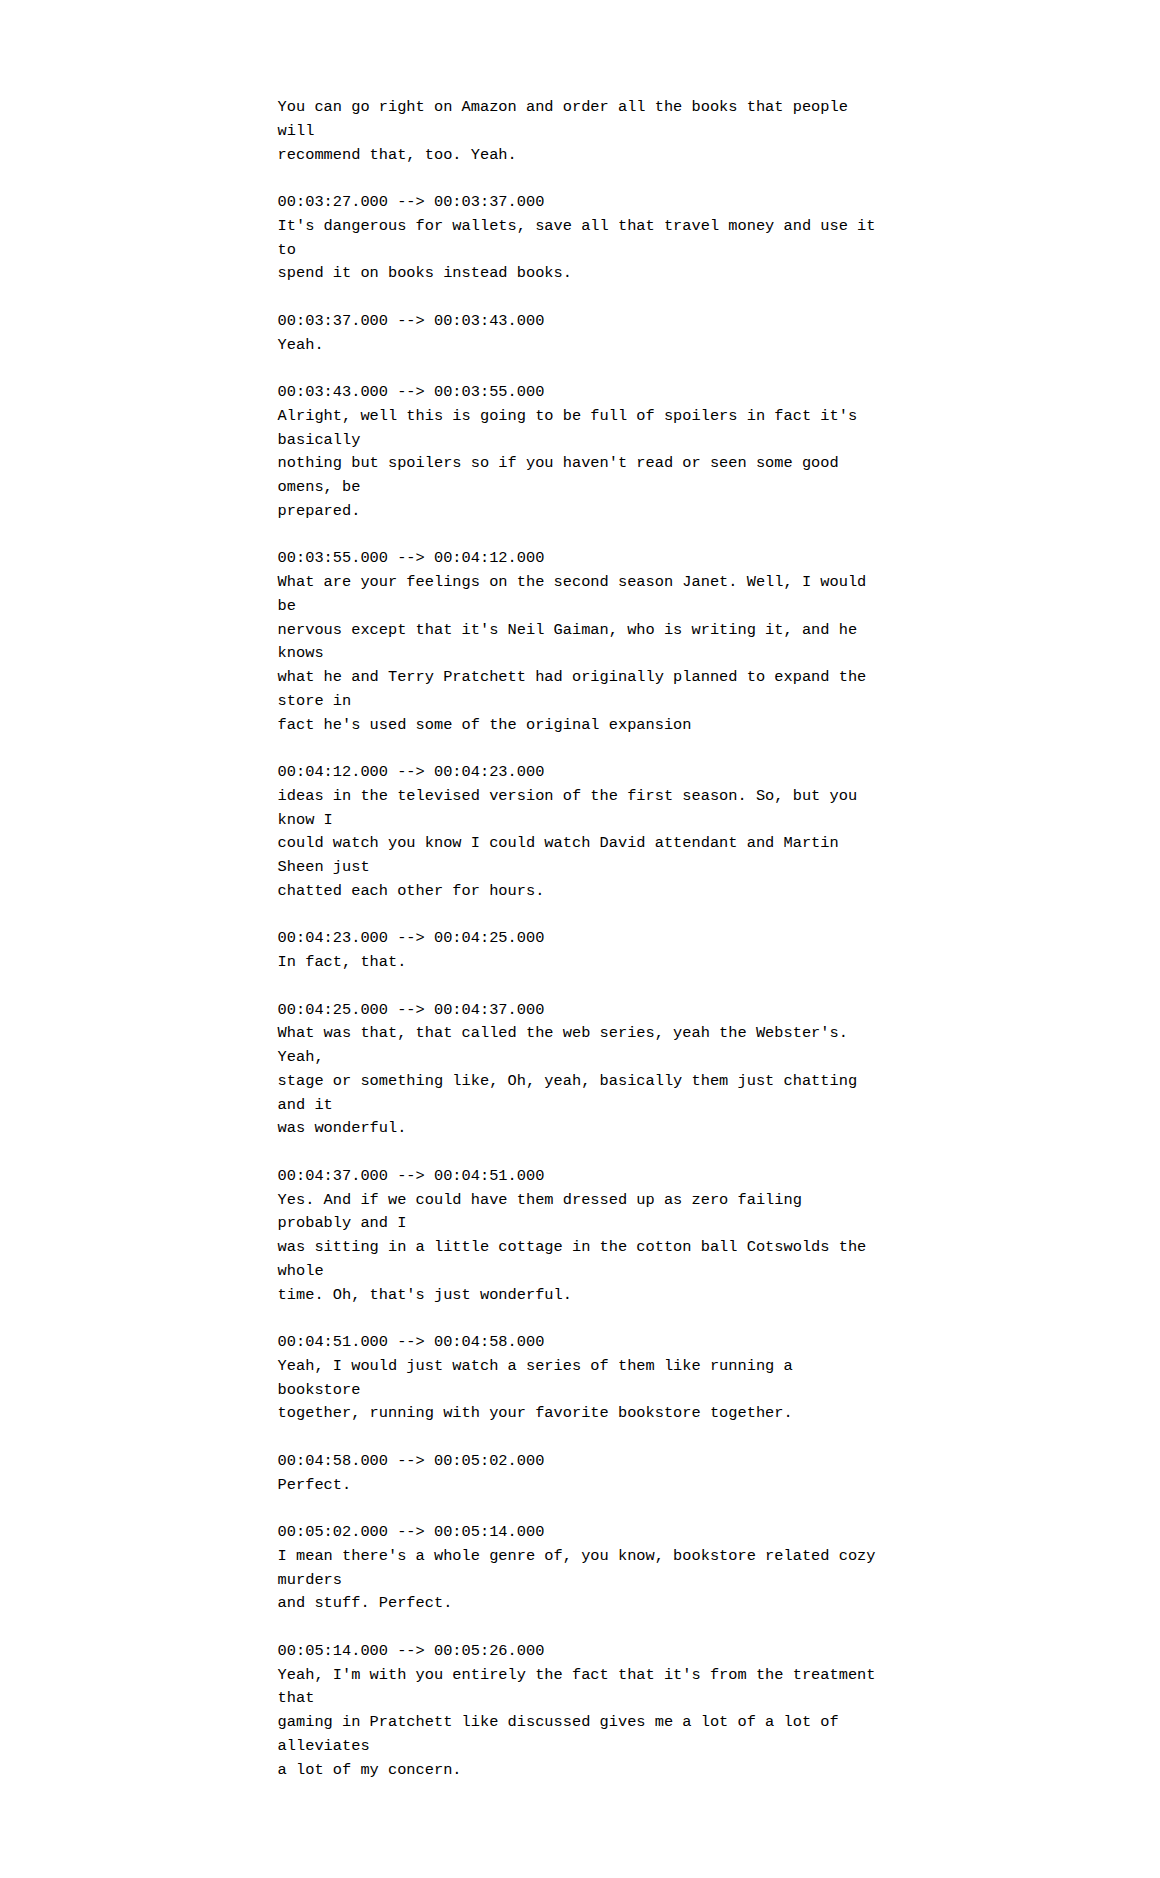You can go right on Amazon and order all the books that people will
recommend that, too. Yeah.

00:03:27.000 --> 00:03:37.000
It's dangerous for wallets, save all that travel money and use it to
spend it on books instead books.

00:03:37.000 --> 00:03:43.000
Yeah.

00:03:43.000 --> 00:03:55.000
Alright, well this is going to be full of spoilers in fact it's basically
nothing but spoilers so if you haven't read or seen some good omens, be
prepared.

00:03:55.000 --> 00:04:12.000
What are your feelings on the second season Janet. Well, I would be
nervous except that it's Neil Gaiman, who is writing it, and he knows
what he and Terry Pratchett had originally planned to expand the store in
fact he's used some of the original expansion

00:04:12.000 --> 00:04:23.000
ideas in the televised version of the first season. So, but you know I
could watch you know I could watch David attendant and Martin Sheen just
chatted each other for hours.

00:04:23.000 --> 00:04:25.000
In fact, that.

00:04:25.000 --> 00:04:37.000
What was that, that called the web series, yeah the Webster's. Yeah,
stage or something like, Oh, yeah, basically them just chatting and it
was wonderful.

00:04:37.000 --> 00:04:51.000
Yes. And if we could have them dressed up as zero failing probably and I
was sitting in a little cottage in the cotton ball Cotswolds the whole
time. Oh, that's just wonderful.

00:04:51.000 --> 00:04:58.000
Yeah, I would just watch a series of them like running a bookstore
together, running with your favorite bookstore together.

00:04:58.000 --> 00:05:02.000
Perfect.

00:05:02.000 --> 00:05:14.000
I mean there's a whole genre of, you know, bookstore related cozy murders
and stuff. Perfect.

00:05:14.000 --> 00:05:26.000
Yeah, I'm with you entirely the fact that it's from the treatment that
gaming in Pratchett like discussed gives me a lot of a lot of alleviates
a lot of my concern.